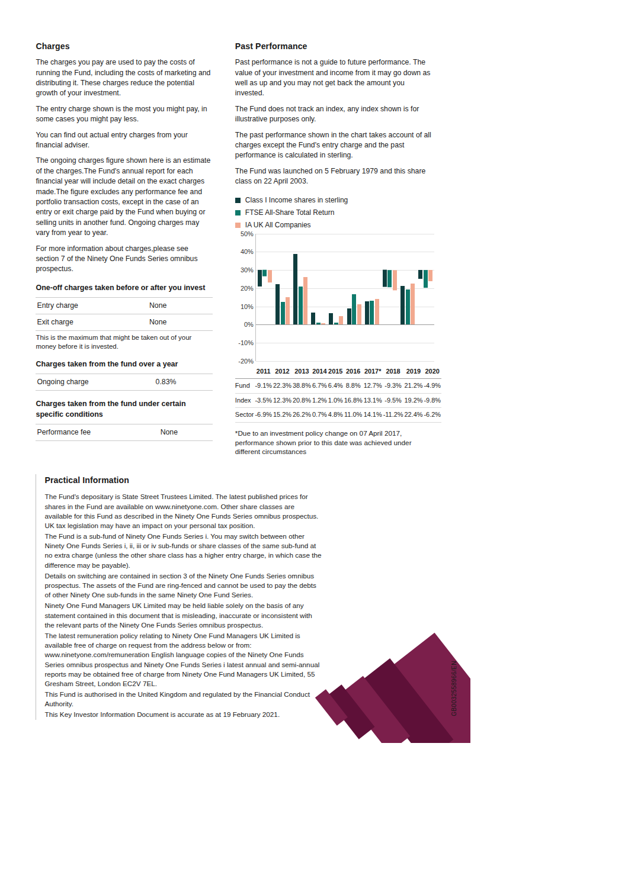Charges
The charges you pay are used to pay the costs of running the Fund, including the costs of marketing and distributing it. These charges reduce the potential growth of your investment.
The entry charge shown is the most you might pay, in some cases you might pay less.
You can find out actual entry charges from your financial adviser.
The ongoing charges figure shown here is an estimate of the charges.The Fund's annual report for each financial year will include detail on the exact charges made.The figure excludes any performance fee and portfolio transaction costs, except in the case of an entry or exit charge paid by the Fund when buying or selling units in another fund. Ongoing charges may vary from year to year.
For more information about charges,please see section 7 of the Ninety One Funds Series omnibus prospectus.
One-off charges taken before or after you invest
| Entry charge | None |
| Exit charge | None |
This is the maximum that might be taken out of your money before it is invested.
Charges taken from the fund over a year
| Ongoing charge | 0.83% |
Charges taken from the fund under certain specific conditions
| Performance fee | None |
Past Performance
Past performance is not a guide to future performance. The value of your investment and income from it may go down as well as up and you may not get back the amount you invested.
The Fund does not track an index, any index shown is for illustrative purposes only.
The past performance shown in the chart takes account of all charges except the Fund's entry charge and the past performance is calculated in sterling.
The Fund was launched on 5 February 1979 and this share class on 22 April 2003.
Class I Income shares in sterling
FTSE All-Share Total Return
IA UK All Companies
50%
40%
30%
20%
10%
0%
-10%
-20%
| | 2011 | 2012 | 2013 | 2014 | 2015 | 2016 | 2017* | 2018 | 2019 | 2020 |
| --- | --- | --- | --- | --- | --- | --- | --- | --- | --- | --- |
| Fund | -9.1% | 22.3% | 38.8% | 6.7% | 6.4% | 8.8% | 12.7% | -9.3% | 21.2% | -4.9% |
| Index | -3.5% | 12.3% | 20.8% | 1.2% | 1.0% | 16.8% | 13.1% | -9.5% | 19.2% | -9.8% |
| Sector | -6.9% | 15.2% | 26.2% | 0.7% | 4.8% | 11.0% | 14.1% | -11.2% | 22.4% | -6.2% |
*Due to an investment policy change on 07 April 2017, performance shown prior to this date was achieved under different circumstances
Practical Information
The Fund's depositary is State Street Trustees Limited. The latest published prices for shares in the Fund are available on www.ninetyone.com. Other share classes are available for this Fund as described in the Ninety One Funds Series omnibus prospectus. UK tax legislation may have an impact on your personal tax position.
The Fund is a sub-fund of Ninety One Funds Series i. You may switch between other Ninety One Funds Series i, ii, iii or iv sub-funds or share classes of the same sub-fund at no extra charge (unless the other share class has a higher entry charge, in which case the difference may be payable).
Details on switching are contained in section 3 of the Ninety One Funds Series omnibus prospectus. The assets of the Fund are ring-fenced and cannot be used to pay the debts of other Ninety One sub-funds in the same Ninety One Fund Series.
Ninety One Fund Managers UK Limited may be held liable solely on the basis of any statement contained in this document that is misleading, inaccurate or inconsistent with the relevant parts of the Ninety One Funds Series omnibus prospectus.
The latest remuneration policy relating to Ninety One Fund Managers UK Limited is available free of charge on request from the address below or from: www.ninetyone.com/remuneration English language copies of the Ninety One Funds Series omnibus prospectus and Ninety One Funds Series i latest annual and semi-annual reports may be obtained free of charge from Ninety One Fund Managers UK Limited, 55 Gresham Street, London EC2V 7EL.
This Fund is authorised in the United Kingdom and regulated by the Financial Conduct Authority.
This Key Investor Information Document is accurate as at 19 February 2021.
GB0032558966/EN